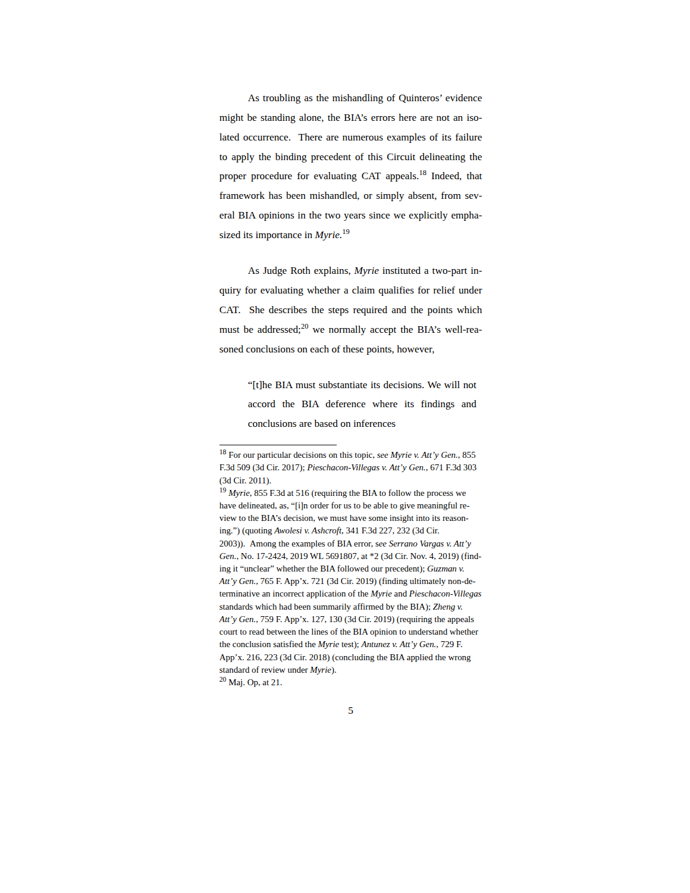As troubling as the mishandling of Quinteros’ evidence might be standing alone, the BIA’s errors here are not an isolated occurrence. There are numerous examples of its failure to apply the binding precedent of this Circuit delineating the proper procedure for evaluating CAT appeals.18 Indeed, that framework has been mishandled, or simply absent, from several BIA opinions in the two years since we explicitly emphasized its importance in Myrie.19
As Judge Roth explains, Myrie instituted a two-part inquiry for evaluating whether a claim qualifies for relief under CAT. She describes the steps required and the points which must be addressed;20 we normally accept the BIA’s well-reasoned conclusions on each of these points, however,
“[t]he BIA must substantiate its decisions. We will not accord the BIA deference where its findings and conclusions are based on inferences
18 For our particular decisions on this topic, see Myrie v. Att’y Gen., 855 F.3d 509 (3d Cir. 2017); Pieschacon-Villegas v. Att’y Gen., 671 F.3d 303 (3d Cir. 2011).
19 Myrie, 855 F.3d at 516 (requiring the BIA to follow the process we have delineated, as, “[i]n order for us to be able to give meaningful review to the BIA’s decision, we must have some insight into its reasoning.”) (quoting Awolesi v. Ashcroft, 341 F.3d 227, 232 (3d Cir. 2003)). Among the examples of BIA error, see Serrano Vargas v. Att’y Gen., No. 17-2424, 2019 WL 5691807, at *2 (3d Cir. Nov. 4, 2019) (finding it “unclear” whether the BIA followed our precedent); Guzman v. Att’y Gen., 765 F. App’x. 721 (3d Cir. 2019) (finding ultimately non-determinative an incorrect application of the Myrie and Pieschacon-Villegas standards which had been summarily affirmed by the BIA); Zheng v. Att’y Gen., 759 F. App’x. 127, 130 (3d Cir. 2019) (requiring the appeals court to read between the lines of the BIA opinion to understand whether the conclusion satisfied the Myrie test); Antunez v. Att’y Gen., 729 F. App’x. 216, 223 (3d Cir. 2018) (concluding the BIA applied the wrong standard of review under Myrie).
20 Maj. Op, at 21.
5